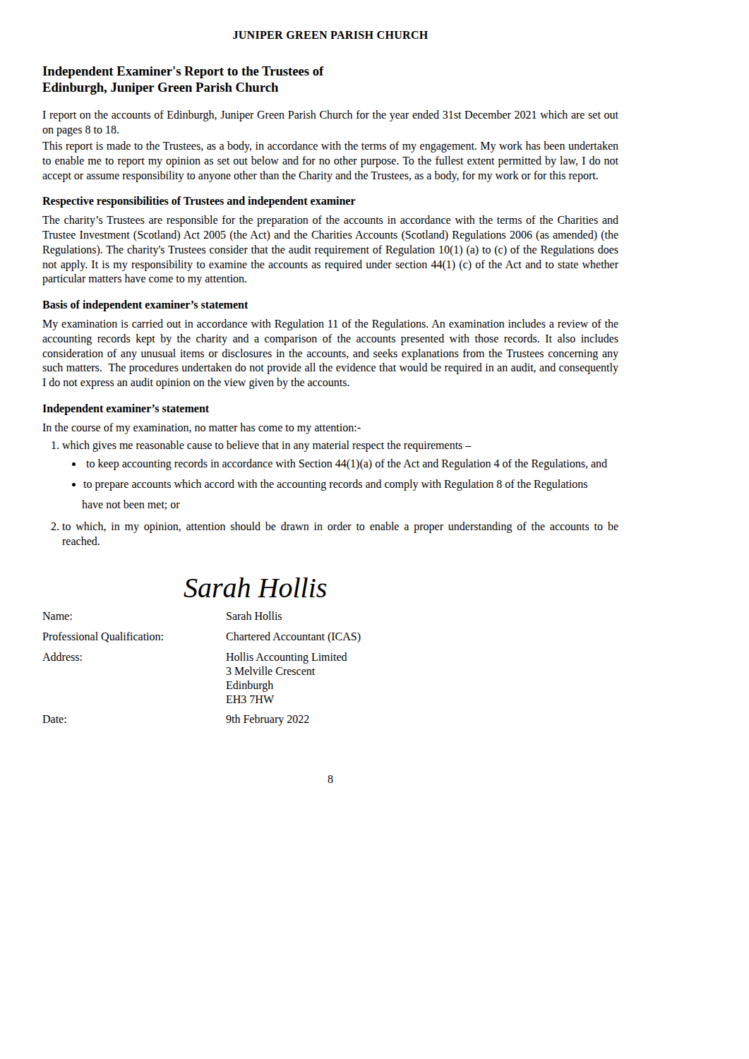JUNIPER GREEN PARISH CHURCH
Independent Examiner's Report to the Trustees of
Edinburgh, Juniper Green Parish Church
I report on the accounts of Edinburgh, Juniper Green Parish Church for the year ended 31st December 2021 which are set out on pages 8 to 18.
This report is made to the Trustees, as a body, in accordance with the terms of my engagement. My work has been undertaken to enable me to report my opinion as set out below and for no other purpose. To the fullest extent permitted by law, I do not accept or assume responsibility to anyone other than the Charity and the Trustees, as a body, for my work or for this report.
Respective responsibilities of Trustees and independent examiner
The charity’s Trustees are responsible for the preparation of the accounts in accordance with the terms of the Charities and Trustee Investment (Scotland) Act 2005 (the Act) and the Charities Accounts (Scotland) Regulations 2006 (as amended) (the Regulations). The charity's Trustees consider that the audit requirement of Regulation 10(1) (a) to (c) of the Regulations does not apply. It is my responsibility to examine the accounts as required under section 44(1) (c) of the Act and to state whether particular matters have come to my attention.
Basis of independent examiner’s statement
My examination is carried out in accordance with Regulation 11 of the Regulations. An examination includes a review of the accounting records kept by the charity and a comparison of the accounts presented with those records. It also includes consideration of any unusual items or disclosures in the accounts, and seeks explanations from the Trustees concerning any such matters. The procedures undertaken do not provide all the evidence that would be required in an audit, and consequently I do not express an audit opinion on the view given by the accounts.
Independent examiner’s statement
In the course of my examination, no matter has come to my attention:-
which gives me reasonable cause to believe that in any material respect the requirements –
to keep accounting records in accordance with Section 44(1)(a) of the Act and Regulation 4 of the Regulations, and
to prepare accounts which accord with the accounting records and comply with Regulation 8 of the Regulations
have not been met; or
to which, in my opinion, attention should be drawn in order to enable a proper understanding of the accounts to be reached.
Sarah Hollis
| Name: | Sarah Hollis |
| Professional Qualification: | Chartered Accountant (ICAS) |
| Address: | Hollis Accounting Limited 3 Melville Crescent Edinburgh EH3 7HW |
| Date: | 9th February 2022 |
8